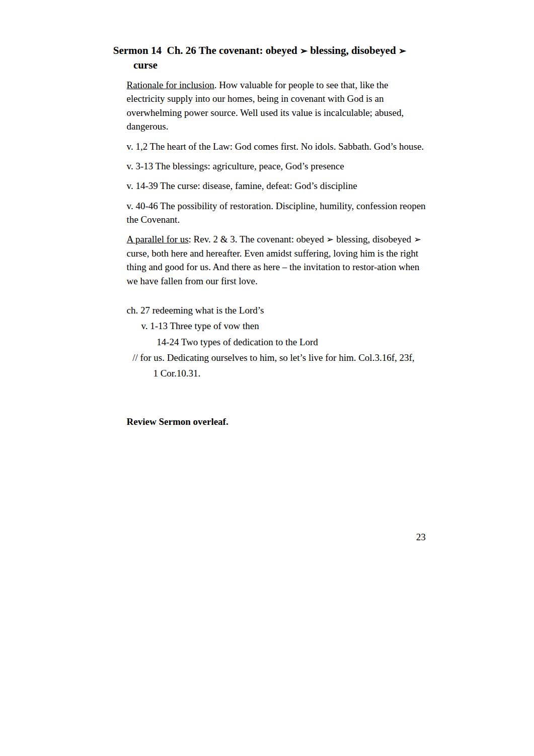Sermon 14 Ch. 26 The covenant: obeyed ➢ blessing, disobeyed ➢ curse
Rationale for inclusion. How valuable for people to see that, like the electricity supply into our homes, being in covenant with God is an overwhelming power source. Well used its value is incalculable; abused, dangerous.
v. 1,2 The heart of the Law: God comes first. No idols. Sabbath. God’s house.
v. 3-13 The blessings: agriculture, peace, God’s presence
v. 14-39 The curse: disease, famine, defeat: God’s discipline
v. 40-46 The possibility of restoration. Discipline, humility, confession reopen the Covenant.
A parallel for us: Rev. 2 & 3. The covenant: obeyed ➢ blessing, disobeyed ➢ curse, both here and hereafter. Even amidst suffering, loving him is the right thing and good for us. And there as here – the invitation to restor-ation when we have fallen from our first love.
ch. 27 redeeming what is the Lord’s
v. 1-13 Three type of vow then
14-24 Two types of dedication to the Lord
// for us. Dedicating ourselves to him, so let’s live for him. Col.3.16f, 23f,
1 Cor.10.31.
Review Sermon overleaf.
23